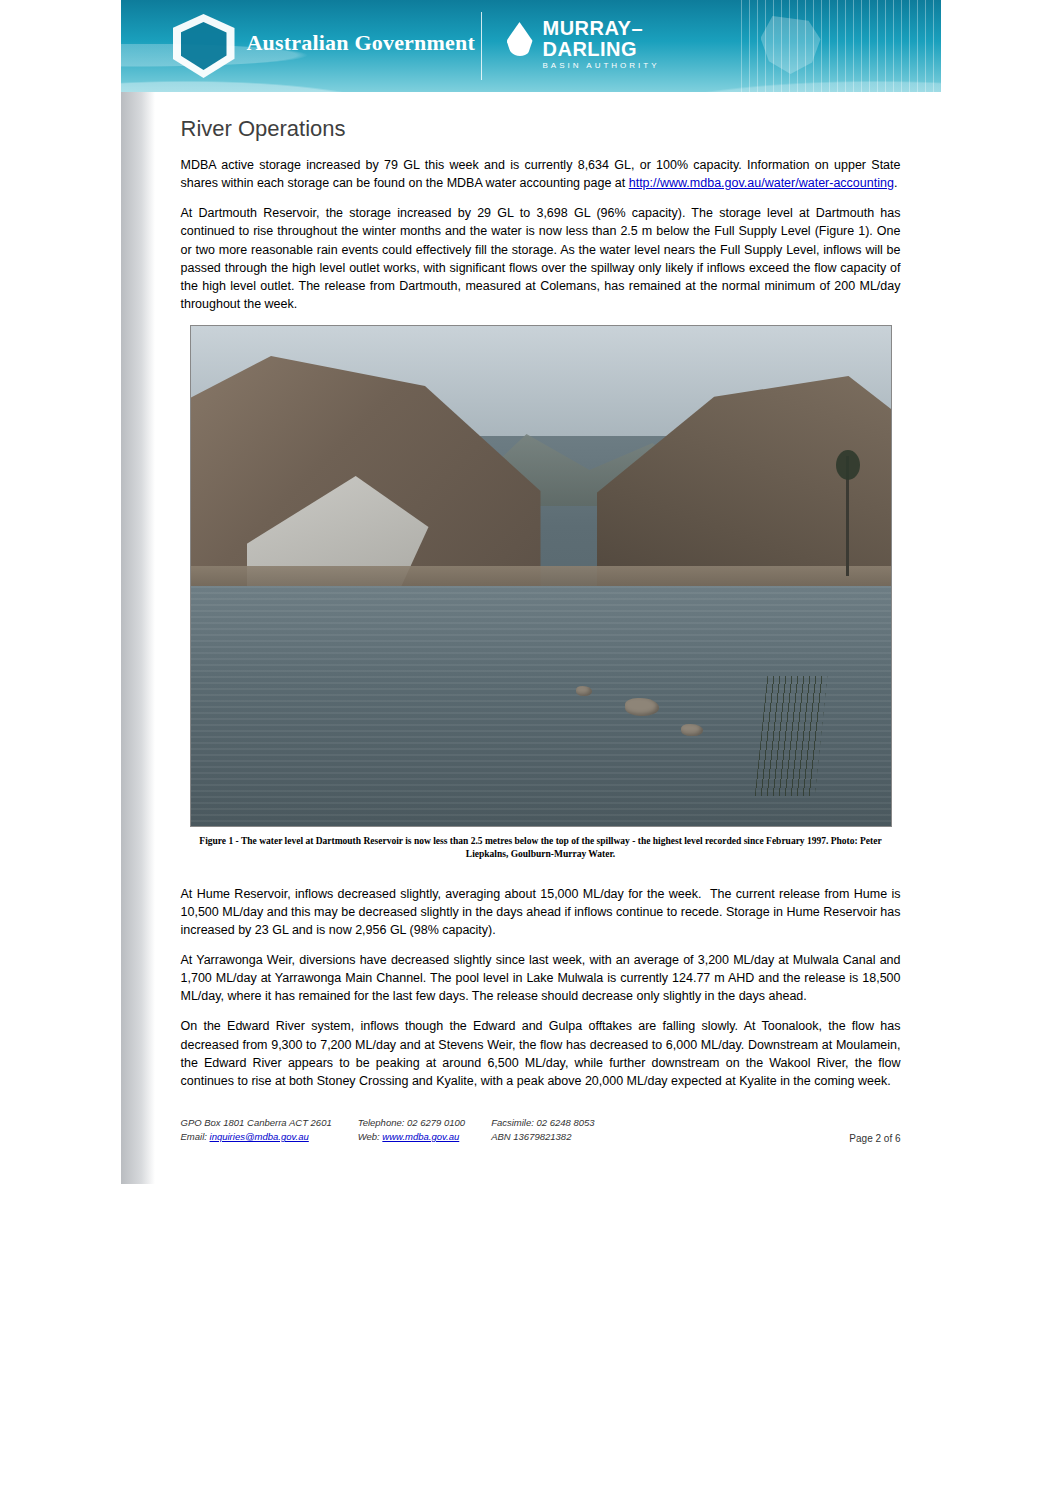Australian Government
MURRAY–
DARLING
BASIN AUTHORITY
River Operations
MDBA active storage increased by 79 GL this week and is currently 8,634 GL, or 100% capacity. Information on upper State shares within each storage can be found on the MDBA water accounting page at http://www.mdba.gov.au/water/water-accounting.
At Dartmouth Reservoir, the storage increased by 29 GL to 3,698 GL (96% capacity). The storage level at Dartmouth has continued to rise throughout the winter months and the water is now less than 2.5 m below the Full Supply Level (Figure 1). One or two more reasonable rain events could effectively fill the storage. As the water level nears the Full Supply Level, inflows will be passed through the high level outlet works, with significant flows over the spillway only likely if inflows exceed the flow capacity of the high level outlet. The release from Dartmouth, measured at Colemans, has remained at the normal minimum of 200 ML/day throughout the week.
Figure 1 - The water level at Dartmouth Reservoir is now less than 2.5 metres below the top of the spillway - the highest level recorded since February 1997. Photo: Peter Liepkalns, Goulburn-Murray Water.
At Hume Reservoir, inflows decreased slightly, averaging about 15,000 ML/day for the week. The current release from Hume is 10,500 ML/day and this may be decreased slightly in the days ahead if inflows continue to recede. Storage in Hume Reservoir has increased by 23 GL and is now 2,956 GL (98% capacity).
At Yarrawonga Weir, diversions have decreased slightly since last week, with an average of 3,200 ML/day at Mulwala Canal and 1,700 ML/day at Yarrawonga Main Channel. The pool level in Lake Mulwala is currently 124.77 m AHD and the release is 18,500 ML/day, where it has remained for the last few days. The release should decrease only slightly in the days ahead.
On the Edward River system, inflows though the Edward and Gulpa offtakes are falling slowly. At Toonalook, the flow has decreased from 9,300 to 7,200 ML/day and at Stevens Weir, the flow has decreased to 6,000 ML/day. Downstream at Moulamein, the Edward River appears to be peaking at around 6,500 ML/day, while further downstream on the Wakool River, the flow continues to rise at both Stoney Crossing and Kyalite, with a peak above 20,000 ML/day expected at Kyalite in the coming week.
GPO Box 1801 Canberra ACT 2601
Email: inquiries@mdba.gov.au
Telephone: 02 6279 0100
Web: www.mdba.gov.au
Facsimile: 02 6248 8053
ABN 13679821382
Page 2 of 6